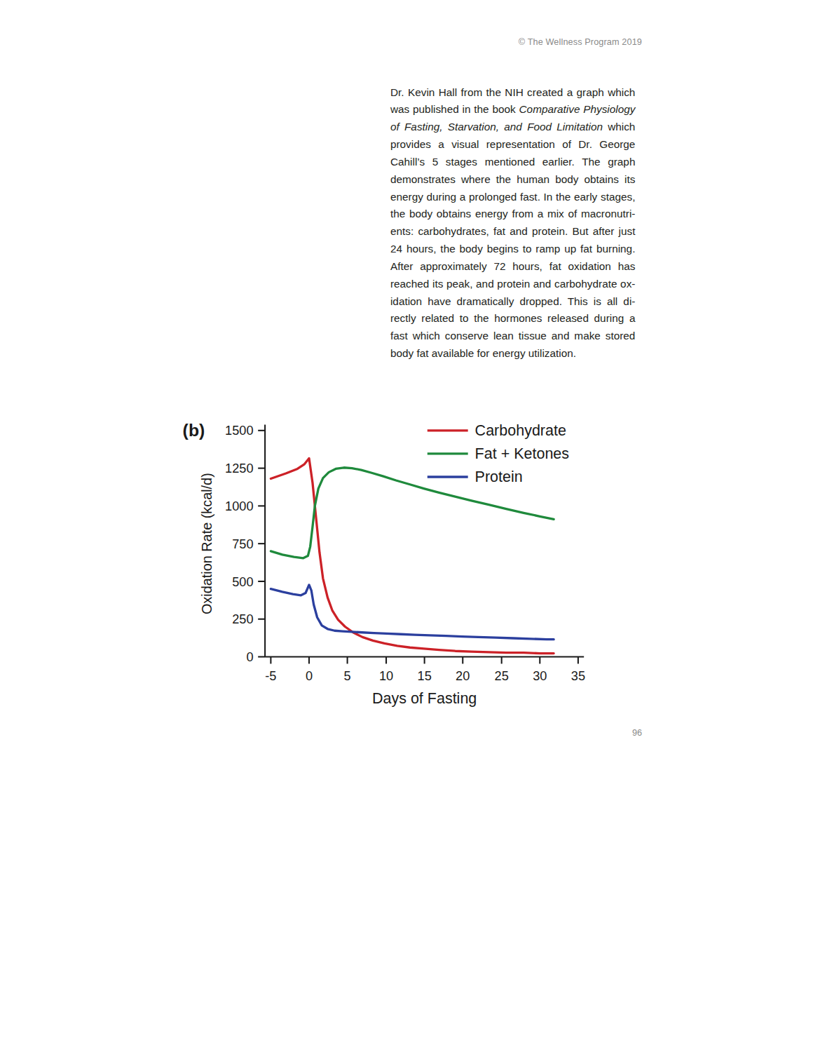© The Wellness Program 2019
Dr. Kevin Hall from the NIH created a graph which was published in the book Comparative Physiology of Fasting, Starvation, and Food Limitation which provides a visual representation of Dr. George Cahill’s 5 stages mentioned earlier. The graph demonstrates where the human body obtains its energy during a prolonged fast. In the early stages, the body obtains energy from a mix of macronutrients: carbohydrates, fat and protein. But after just 24 hours, the body begins to ramp up fat burning. After approximately 72 hours, fat oxidation has reached its peak, and protein and carbohydrate oxidation have dramatically dropped. This is all directly related to the hormones released during a fast which conserve lean tissue and make stored body fat available for energy utilization.
(b) Carbohydrate Fat + Ketones Protein 0 250 500 750 1000 1250 1500 Oxidation Rate (kcal/d) -5 0 5 10 15 20 25 30 35 Days of Fasting
96